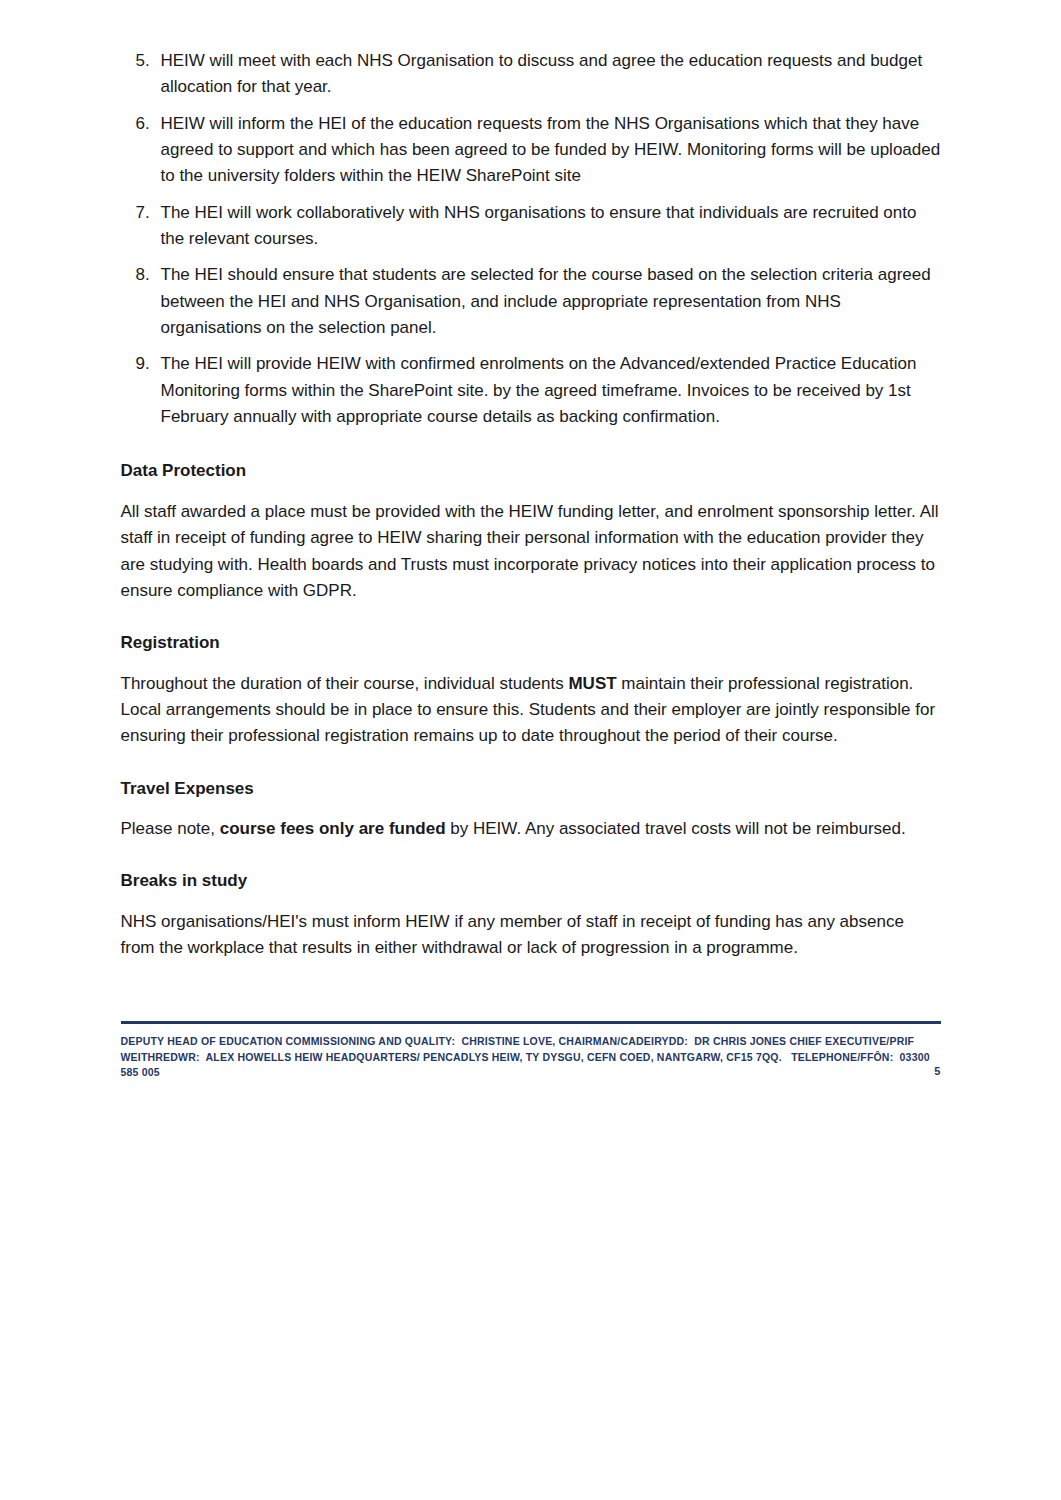HEIW will meet with each NHS Organisation to discuss and agree the education requests and budget allocation for that year.
HEIW will inform the HEI of the education requests from the NHS Organisations which that they have agreed to support and which has been agreed to be funded by HEIW. Monitoring forms will be uploaded to the university folders within the HEIW SharePoint site
The HEI will work collaboratively with NHS organisations to ensure that individuals are recruited onto the relevant courses.
The HEI should ensure that students are selected for the course based on the selection criteria agreed between the HEI and NHS Organisation, and include appropriate representation from NHS organisations on the selection panel.
The HEI will provide HEIW with confirmed enrolments on the Advanced/extended Practice Education Monitoring forms within the SharePoint site. by the agreed timeframe. Invoices to be received by 1st February annually with appropriate course details as backing confirmation.
Data Protection
All staff awarded a place must be provided with the HEIW funding letter, and enrolment sponsorship letter. All staff in receipt of funding agree to HEIW sharing their personal information with the education provider they are studying with. Health boards and Trusts must incorporate privacy notices into their application process to ensure compliance with GDPR.
Registration
Throughout the duration of their course, individual students MUST maintain their professional registration. Local arrangements should be in place to ensure this. Students and their employer are jointly responsible for ensuring their professional registration remains up to date throughout the period of their course.
Travel Expenses
Please note, course fees only are funded by HEIW. Any associated travel costs will not be reimbursed.
Breaks in study
NHS organisations/HEI's must inform HEIW if any member of staff in receipt of funding has any absence from the workplace that results in either withdrawal or lack of progression in a programme.
DEPUTY HEAD OF EDUCATION COMMISSIONING AND QUALITY: CHRISTINE LOVE, CHAIRMAN/CADEIRYDD: DR CHRIS JONES CHIEF EXECUTIVE/PRIF WEITHREDWR: ALEX HOWELLS HEIW HEADQUARTERS/ PENCADLYS HEIW, TY DYSGU, CEFN COED, NANTGARW, CF15 7QQ. TELEPHONE/FFÔN: 03300 585 005 5